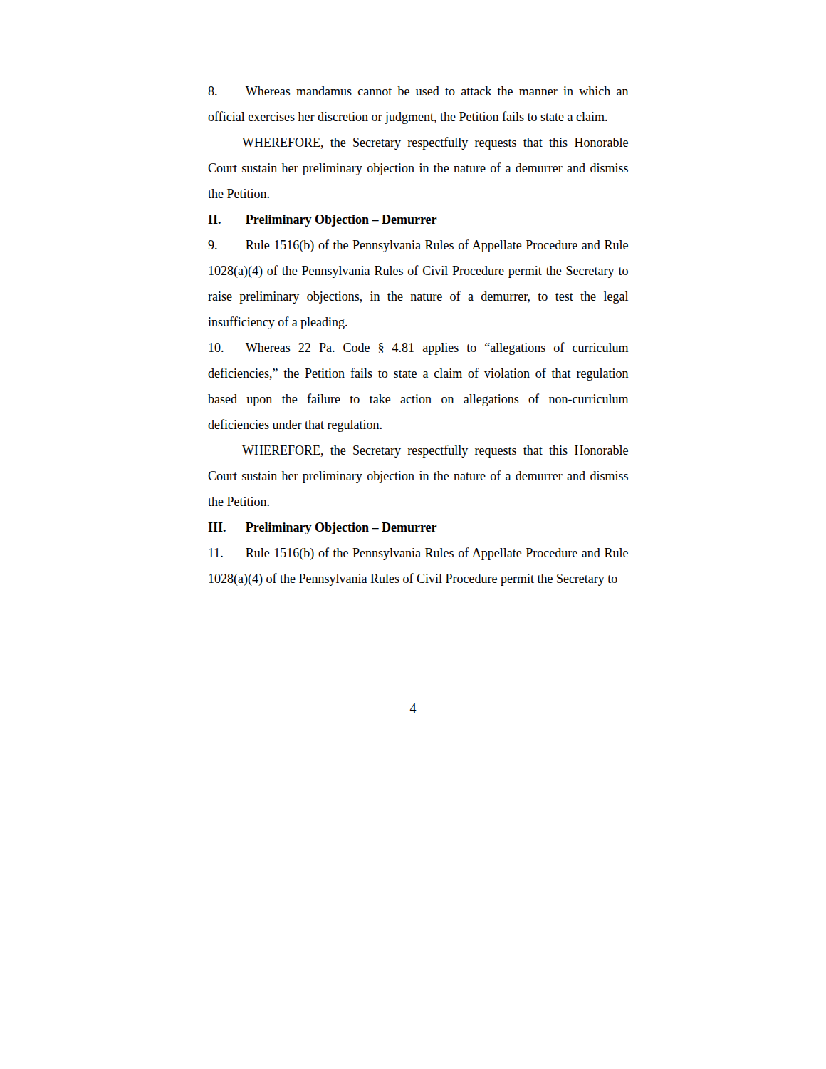8. Whereas mandamus cannot be used to attack the manner in which an official exercises her discretion or judgment, the Petition fails to state a claim.
WHEREFORE, the Secretary respectfully requests that this Honorable Court sustain her preliminary objection in the nature of a demurrer and dismiss the Petition.
II. Preliminary Objection – Demurrer
9. Rule 1516(b) of the Pennsylvania Rules of Appellate Procedure and Rule 1028(a)(4) of the Pennsylvania Rules of Civil Procedure permit the Secretary to raise preliminary objections, in the nature of a demurrer, to test the legal insufficiency of a pleading.
10. Whereas 22 Pa. Code § 4.81 applies to “allegations of curriculum deficiencies,” the Petition fails to state a claim of violation of that regulation based upon the failure to take action on allegations of non-curriculum deficiencies under that regulation.
WHEREFORE, the Secretary respectfully requests that this Honorable Court sustain her preliminary objection in the nature of a demurrer and dismiss the Petition.
III. Preliminary Objection – Demurrer
11. Rule 1516(b) of the Pennsylvania Rules of Appellate Procedure and Rule 1028(a)(4) of the Pennsylvania Rules of Civil Procedure permit the Secretary to
4